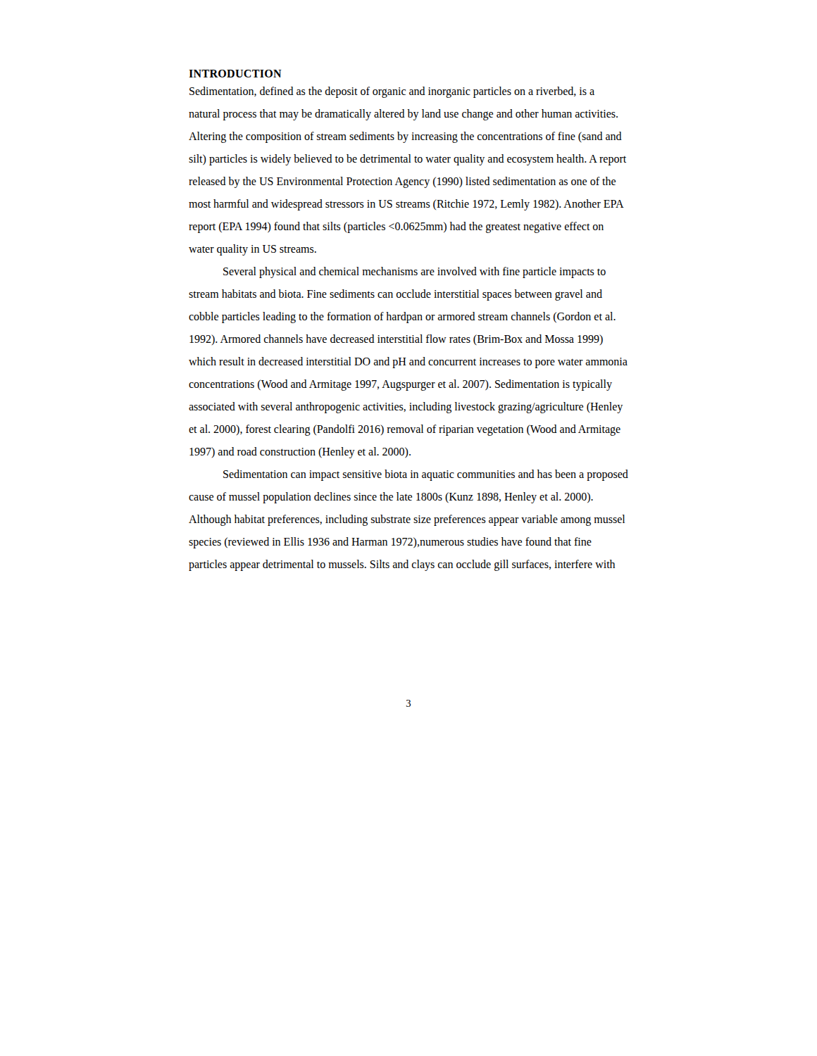INTRODUCTION
Sedimentation, defined as the deposit of organic and inorganic particles on a riverbed, is a natural process that may be dramatically altered by land use change and other human activities. Altering the composition of stream sediments by increasing the concentrations of fine (sand and silt) particles is widely believed to be detrimental to water quality and ecosystem health. A report released by the US Environmental Protection Agency (1990) listed sedimentation as one of the most harmful and widespread stressors in US streams (Ritchie 1972, Lemly 1982). Another EPA report (EPA 1994) found that silts (particles <0.0625mm) had the greatest negative effect on water quality in US streams.
Several physical and chemical mechanisms are involved with fine particle impacts to stream habitats and biota. Fine sediments can occlude interstitial spaces between gravel and cobble particles leading to the formation of hardpan or armored stream channels (Gordon et al. 1992). Armored channels have decreased interstitial flow rates (Brim-Box and Mossa 1999) which result in decreased interstitial DO and pH and concurrent increases to pore water ammonia concentrations (Wood and Armitage 1997, Augspurger et al. 2007). Sedimentation is typically associated with several anthropogenic activities, including livestock grazing/agriculture (Henley et al. 2000), forest clearing (Pandolfi 2016) removal of riparian vegetation (Wood and Armitage 1997) and road construction (Henley et al. 2000).
Sedimentation can impact sensitive biota in aquatic communities and has been a proposed cause of mussel population declines since the late 1800s (Kunz 1898, Henley et al. 2000). Although habitat preferences, including substrate size preferences appear variable among mussel species (reviewed in Ellis 1936 and Harman 1972),numerous studies have found that fine particles appear detrimental to mussels. Silts and clays can occlude gill surfaces, interfere with
3